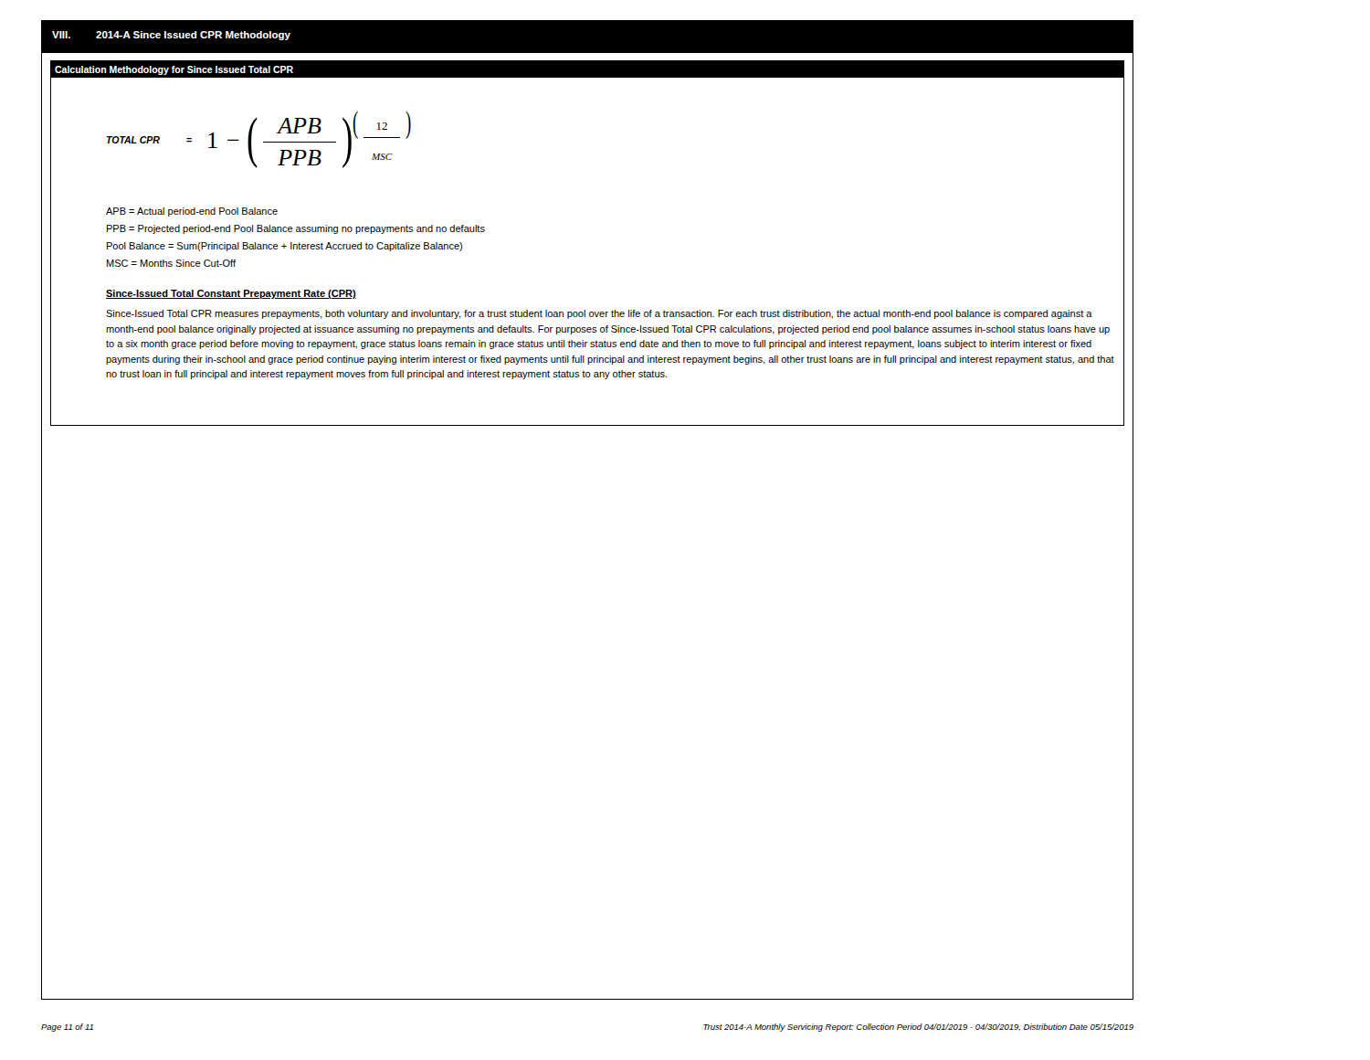VIII. 2014-A Since Issued CPR Methodology
Calculation Methodology for Since Issued Total CPR
TOTAL CPR
=
1 − ( APB
PPB ) ( 12
MSC )
APB = Actual period-end Pool Balance
PPB = Projected period-end Pool Balance assuming no prepayments and no defaults
Pool Balance = Sum(Principal Balance + Interest Accrued to Capitalize Balance)
MSC = Months Since Cut-Off
Since-Issued Total Constant Prepayment Rate (CPR)
Since-Issued Total CPR measures prepayments, both voluntary and involuntary, for a trust student loan pool over the life of a transaction. For each trust distribution, the actual month-end pool balance is compared against a month-end pool balance originally projected at issuance assuming no prepayments and defaults. For purposes of Since-Issued Total CPR calculations, projected period end pool balance assumes in-school status loans have up to a six month grace period before moving to repayment, grace status loans remain in grace status until their status end date and then to move to full principal and interest repayment, loans subject to interim interest or fixed payments during their in-school and grace period continue paying interim interest or fixed payments until full principal and interest repayment begins, all other trust loans are in full principal and interest repayment status, and that no trust loan in full principal and interest repayment moves from full principal and interest repayment status to any other status.
Page 11 of 11
Trust 2014-A Monthly Servicing Report: Collection Period 04/01/2019 - 04/30/2019, Distribution Date 05/15/2019